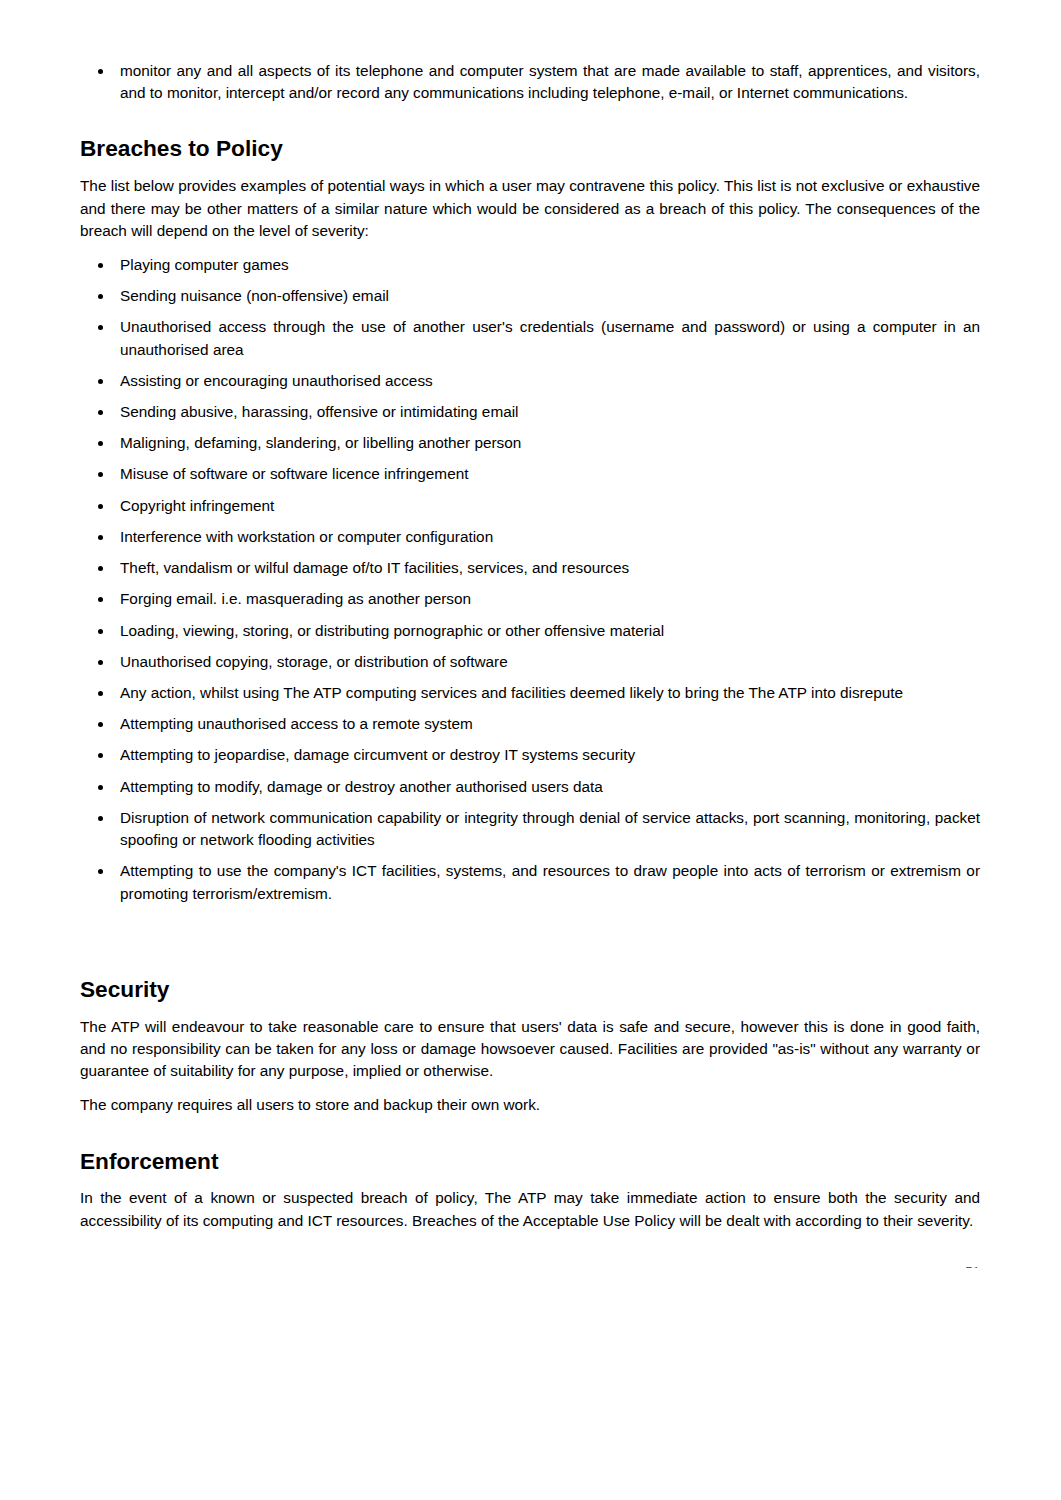monitor any and all aspects of its telephone and computer system that are made available to staff, apprentices, and visitors, and to monitor, intercept and/or record any communications including telephone, e-mail, or Internet communications.
Breaches to Policy
The list below provides examples of potential ways in which a user may contravene this policy. This list is not exclusive or exhaustive and there may be other matters of a similar nature which would be considered as a breach of this policy. The consequences of the breach will depend on the level of severity:
Playing computer games
Sending nuisance (non-offensive) email
Unauthorised access through the use of another user's credentials (username and password) or using a computer in an unauthorised area
Assisting or encouraging unauthorised access
Sending abusive, harassing, offensive or intimidating email
Maligning, defaming, slandering, or libelling another person
Misuse of software or software licence infringement
Copyright infringement
Interference with workstation or computer configuration
Theft, vandalism or wilful damage of/to IT facilities, services, and resources
Forging email. i.e. masquerading as another person
Loading, viewing, storing, or distributing pornographic or other offensive material
Unauthorised copying, storage, or distribution of software
Any action, whilst using The ATP computing services and facilities deemed likely to bring the The ATP into disrepute
Attempting unauthorised access to a remote system
Attempting to jeopardise, damage circumvent or destroy IT systems security
Attempting to modify, damage or destroy another authorised users data
Disruption of network communication capability or integrity through denial of service attacks, port scanning, monitoring, packet spoofing or network flooding activities
Attempting to use the company's ICT facilities, systems, and resources to draw people into acts of terrorism or extremism or promoting terrorism/extremism.
Security
The ATP will endeavour to take reasonable care to ensure that users' data is safe and secure, however this is done in good faith, and no responsibility can be taken for any loss or damage howsoever caused. Facilities are provided "as-is" without any warranty or guarantee of suitability for any purpose, implied or otherwise.
The company requires all users to store and backup their own work.
Enforcement
In the event of a known or suspected breach of policy, The ATP may take immediate action to ensure both the security and accessibility of its computing and ICT resources. Breaches of the Acceptable Use Policy will be dealt with according to their severity.
51